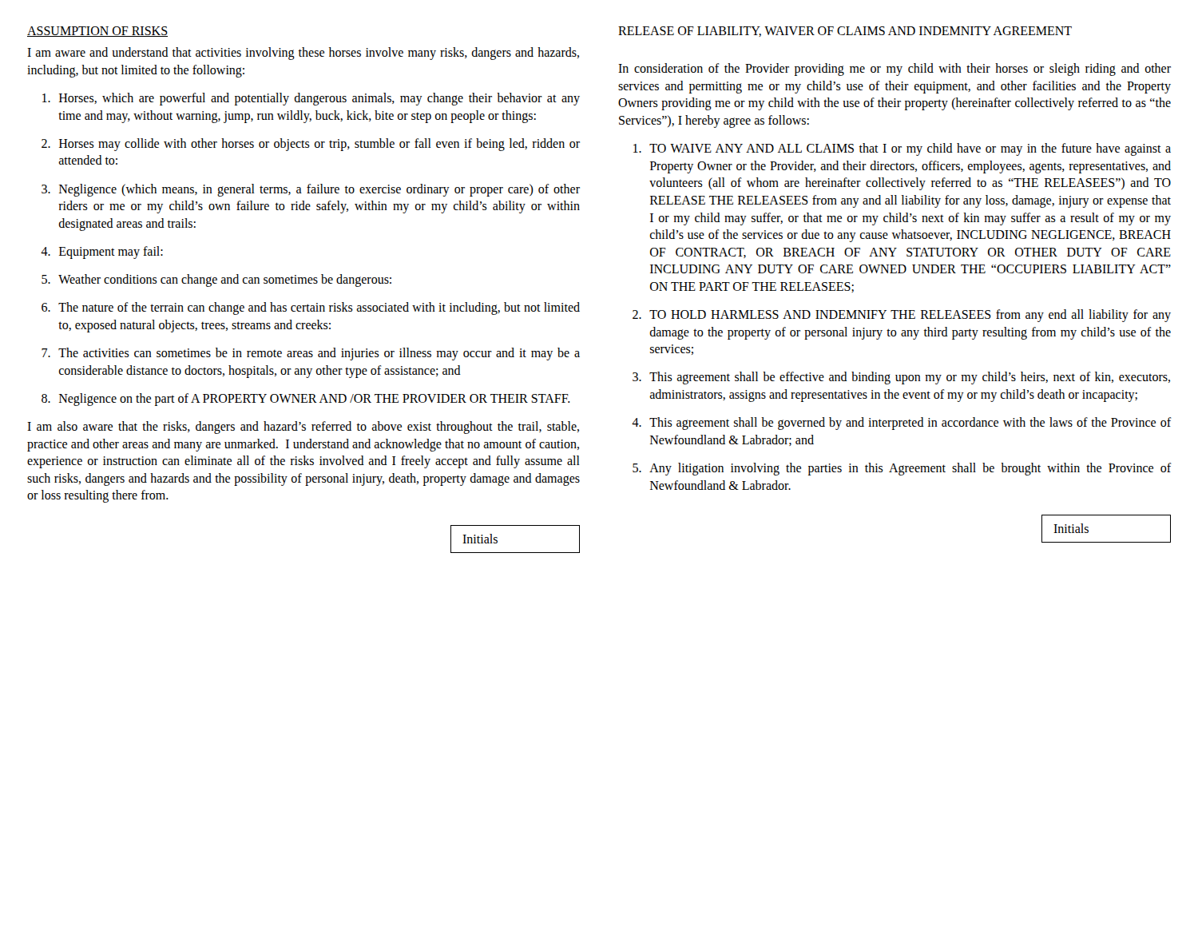ASSUMPTION OF RISKS
I am aware and understand that activities involving these horses involve many risks, dangers and hazards, including, but not limited to the following:
Horses, which are powerful and potentially dangerous animals, may change their behavior at any time and may, without warning, jump, run wildly, buck, kick, bite or step on people or things:
Horses may collide with other horses or objects or trip, stumble or fall even if being led, ridden or attended to:
Negligence (which means, in general terms, a failure to exercise ordinary or proper care) of other riders or me or my child’s own failure to ride safely, within my or my child’s ability or within designated areas and trails:
Equipment may fail:
Weather conditions can change and can sometimes be dangerous:
The nature of the terrain can change and has certain risks associated with it including, but not limited to, exposed natural objects, trees, streams and creeks:
The activities can sometimes be in remote areas and injuries or illness may occur and it may be a considerable distance to doctors, hospitals, or any other type of assistance; and
Negligence on the part of A PROPERTY OWNER AND /OR THE PROVIDER OR THEIR STAFF.
I am also aware that the risks, dangers and hazard’s referred to above exist throughout the trail, stable, practice and other areas and many are unmarked. I understand and acknowledge that no amount of caution, experience or instruction can eliminate all of the risks involved and I freely accept and fully assume all such risks, dangers and hazards and the possibility of personal injury, death, property damage and damages or loss resulting there from.
Initials
RELEASE OF LIABILITY, WAIVER OF CLAIMS AND INDEMNITY AGREEMENT
In consideration of the Provider providing me or my child with their horses or sleigh riding and other services and permitting me or my child’s use of their equipment, and other facilities and the Property Owners providing me or my child with the use of their property (hereinafter collectively referred to as “the Services”), I hereby agree as follows:
TO WAIVE ANY AND ALL CLAIMS that I or my child have or may in the future have against a Property Owner or the Provider, and their directors, officers, employees, agents, representatives, and volunteers (all of whom are hereinafter collectively referred to as “THE RELEASEES”) and TO RELEASE THE RELEASEES from any and all liability for any loss, damage, injury or expense that I or my child may suffer, or that me or my child’s next of kin may suffer as a result of my or my child’s use of the services or due to any cause whatsoever, INCLUDING NEGLIGENCE, BREACH OF CONTRACT, OR BREACH OF ANY STATUTORY OR OTHER DUTY OF CARE INCLUDING ANY DUTY OF CARE OWNED UNDER THE “OCCUPIERS LIABILITY ACT” ON THE PART OF THE RELEASEES;
TO HOLD HARMLESS AND INDEMNIFY THE RELEASEES from any end all liability for any damage to the property of or personal injury to any third party resulting from my child’s use of the services;
This agreement shall be effective and binding upon my or my child’s heirs, next of kin, executors, administrators, assigns and representatives in the event of my or my child’s death or incapacity;
This agreement shall be governed by and interpreted in accordance with the laws of the Province of Newfoundland & Labrador; and
Any litigation involving the parties in this Agreement shall be brought within the Province of Newfoundland & Labrador.
Initials